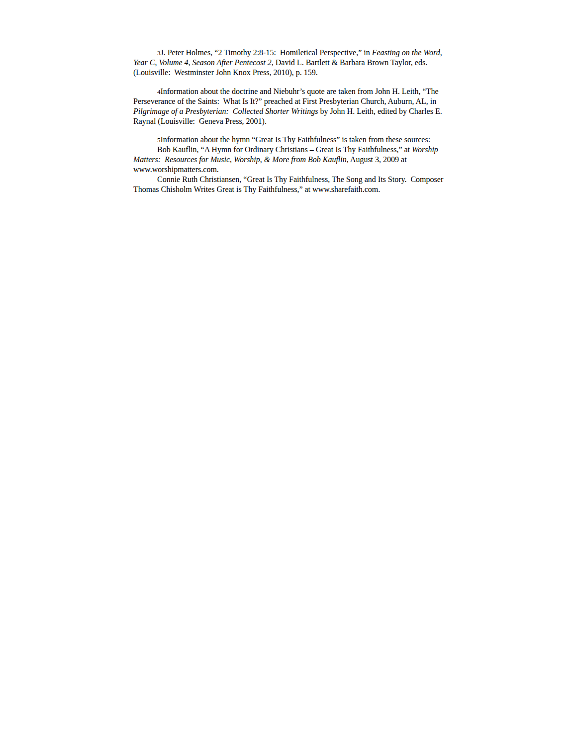3 J. Peter Holmes, “2 Timothy 2:8-15: Homiletical Perspective,” in Feasting on the Word, Year C, Volume 4, Season After Pentecost 2, David L. Bartlett & Barbara Brown Taylor, eds. (Louisville: Westminster John Knox Press, 2010), p. 159.
4 Information about the doctrine and Niebuhr’s quote are taken from John H. Leith, “The Perseverance of the Saints: What Is It?” preached at First Presbyterian Church, Auburn, AL, in Pilgrimage of a Presbyterian: Collected Shorter Writings by John H. Leith, edited by Charles E. Raynal (Louisville: Geneva Press, 2001).
5 Information about the hymn “Great Is Thy Faithfulness” is taken from these sources:
Bob Kauflin, “A Hymn for Ordinary Christians – Great Is Thy Faithfulness,” at Worship Matters: Resources for Music, Worship, & More from Bob Kauflin, August 3, 2009 at www.worshipmatters.com. Connie Ruth Christiansen, “Great Is Thy Faithfulness, The Song and Its Story. Composer Thomas Chisholm Writes Great is Thy Faithfulness,” at www.sharefaith.com.